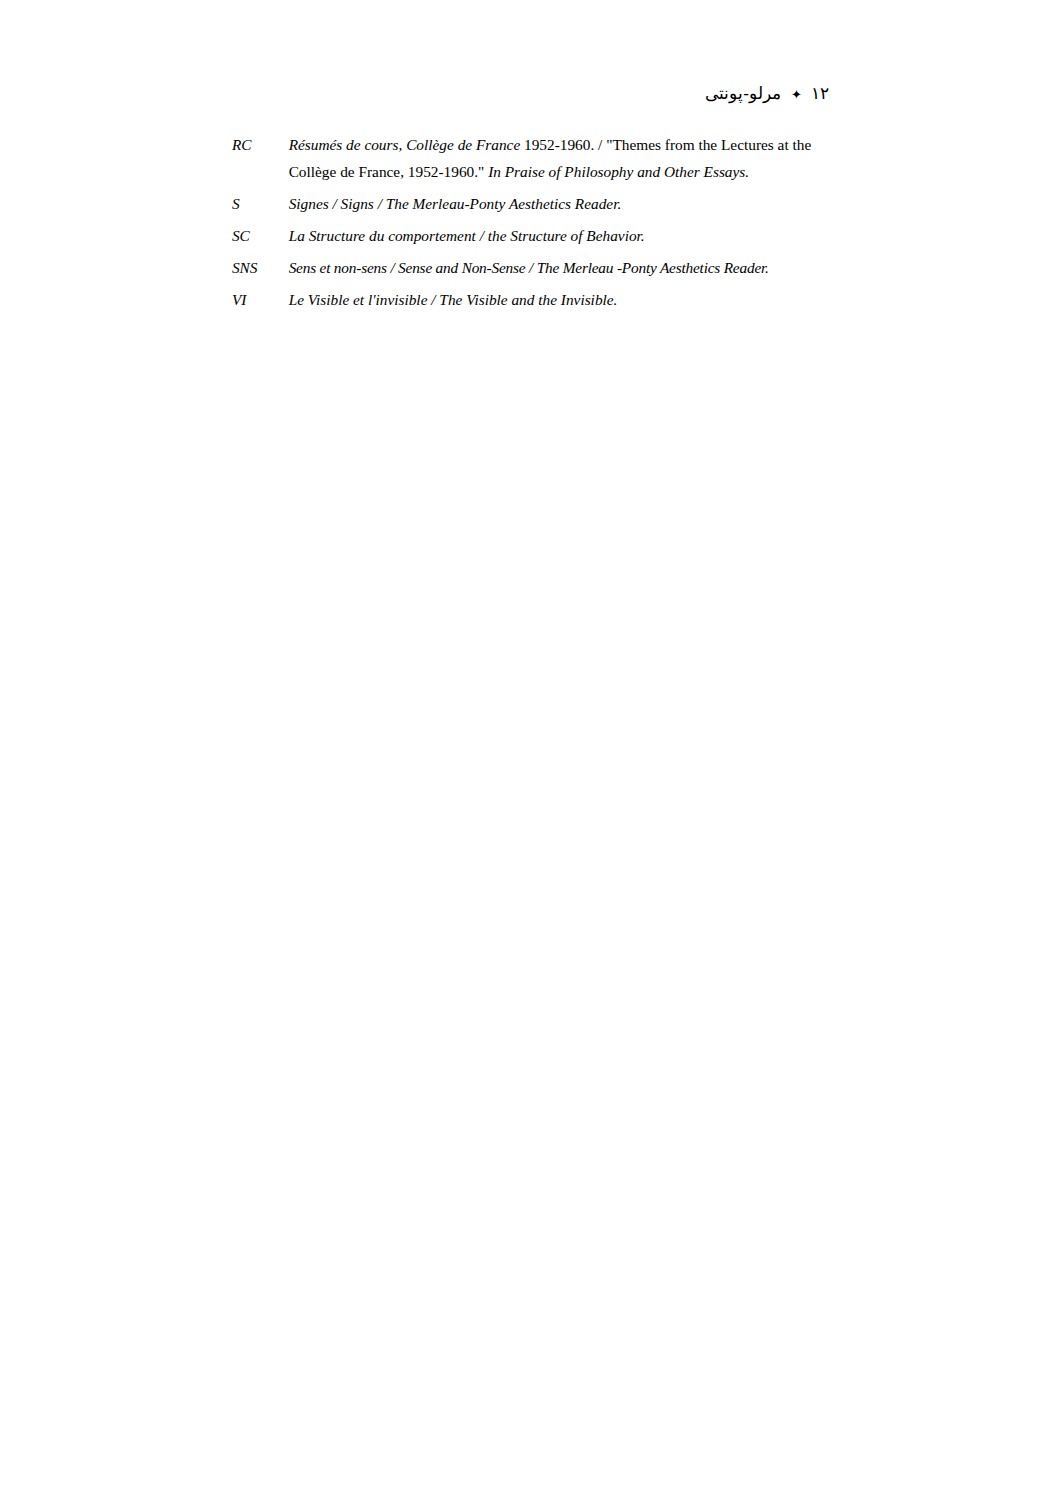۱۲ ✦ مرلو-پونتی
RC
Résumés de cours, Collège de France 1952-1960. / "Themes from the Lectures at the Collège de France, 1952-1960." In Praise of Philosophy and Other Essays.
S
Signes / Signs / The Merleau-Ponty Aesthetics Reader.
SC
La Structure du comportement / the Structure of Behavior.
SNS
Sens et non-sens / Sense and Non-Sense / The Merleau -Ponty Aesthetics Reader.
VI
Le Visible et l'invisible / The Visible and the Invisible.